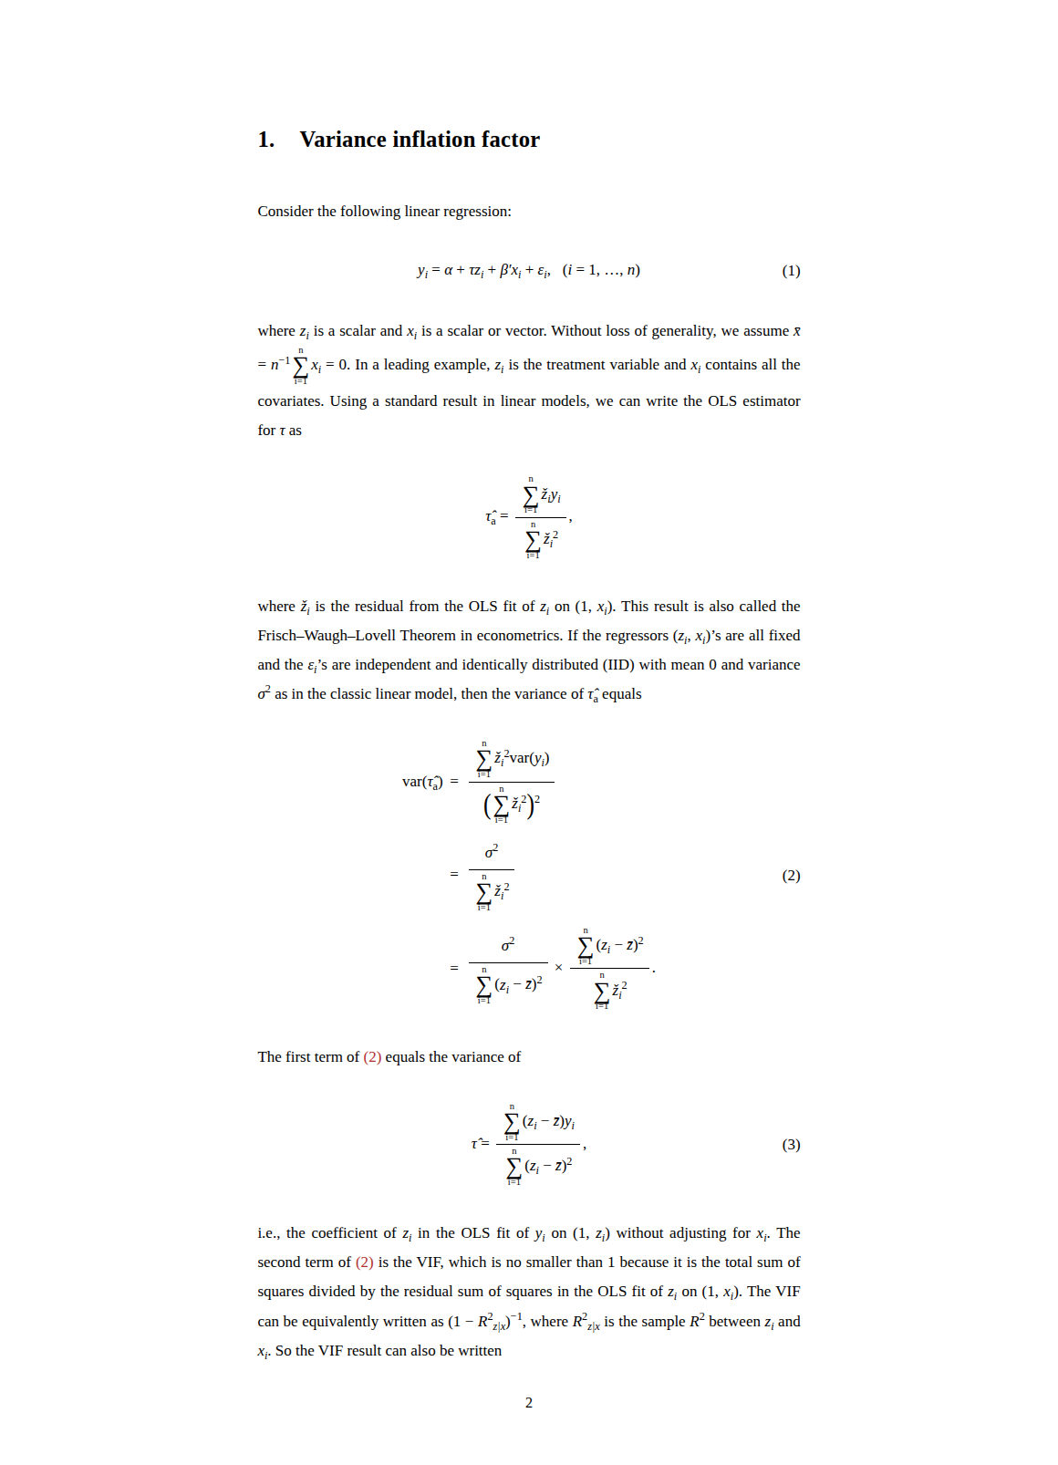1. Variance inflation factor
Consider the following linear regression:
yi = α + τzi + β′xi + εi, (i = 1, …, n)
(1)
where zi is a scalar and xi is a scalar or vector. Without loss of generality, we assume x̄ = n−1n∑i=1 xi = 0. In a leading example, zi is the treatment variable and xi contains all the covariates. Using a standard result in linear models, we can write the OLS estimator for τ as
τ̂a = n∑i=1 žiyi n∑i=1 ži2 ,
where ži is the residual from the OLS fit of zi on (1, xi). This result is also called the Frisch–Waugh–Lovell Theorem in econometrics. If the regressors (zi, xi)’s are all fixed and the εi’s are independent and identically distributed (IID) with mean 0 and variance σ2 as in the classic linear model, then the variance of τ̂a equals
var(τ̂a) = n∑i=1 ži2var(yi) (n∑i=1 ži2)2 = σ2 n∑i=1 ži2 = σ2 n∑i=1(zi − z̄)2 × n∑i=1(zi − z̄)2 n∑i=1 ži2 .
(2)
The first term of (2) equals the variance of
τ̂ = n∑i=1(zi − z̄)yi n∑i=1(zi − z̄)2 ,
(3)
i.e., the coefficient of zi in the OLS fit of yi on (1, zi) without adjusting for xi. The second term of (2) is the VIF, which is no smaller than 1 because it is the total sum of squares divided by the residual sum of squares in the OLS fit of zi on (1, xi). The VIF can be equivalently written as (1 − R2z|x)−1, where R2z|x is the sample R2 between zi and xi. So the VIF result can also be written
2